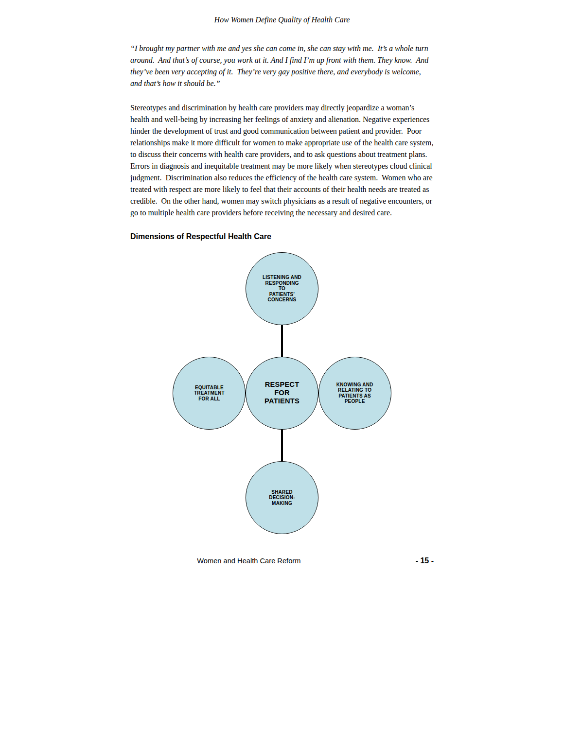How Women Define Quality of Health Care
“I brought my partner with me and yes she can come in, she can stay with me. It’s a whole turn around. And that’s of course, you work at it. And I find I’m up front with them. They know. And they’ve been very accepting of it. They’re very gay positive there, and everybody is welcome, and that’s how it should be.”
Stereotypes and discrimination by health care providers may directly jeopardize a woman’s health and well-being by increasing her feelings of anxiety and alienation. Negative experiences hinder the development of trust and good communication between patient and provider. Poor relationships make it more difficult for women to make appropriate use of the health care system, to discuss their concerns with health care providers, and to ask questions about treatment plans. Errors in diagnosis and inequitable treatment may be more likely when stereotypes cloud clinical judgment. Discrimination also reduces the efficiency of the health care system. Women who are treated with respect are more likely to feel that their accounts of their health needs are treated as credible. On the other hand, women may switch physicians as a result of negative encounters, or go to multiple health care providers before receiving the necessary and desired care.
Dimensions of Respectful Health Care
LISTENING AND
RESPONDING
TO
PATIENTS’
CONCERNS
EQUITABLE
TREATMENT
FOR ALL
RESPECT
FOR
PATIENTS
KNOWING AND
RELATING TO
PATIENTS AS
PEOPLE
SHARED
DECISION-
MAKING
Women and Health Care Reform
- 15 -